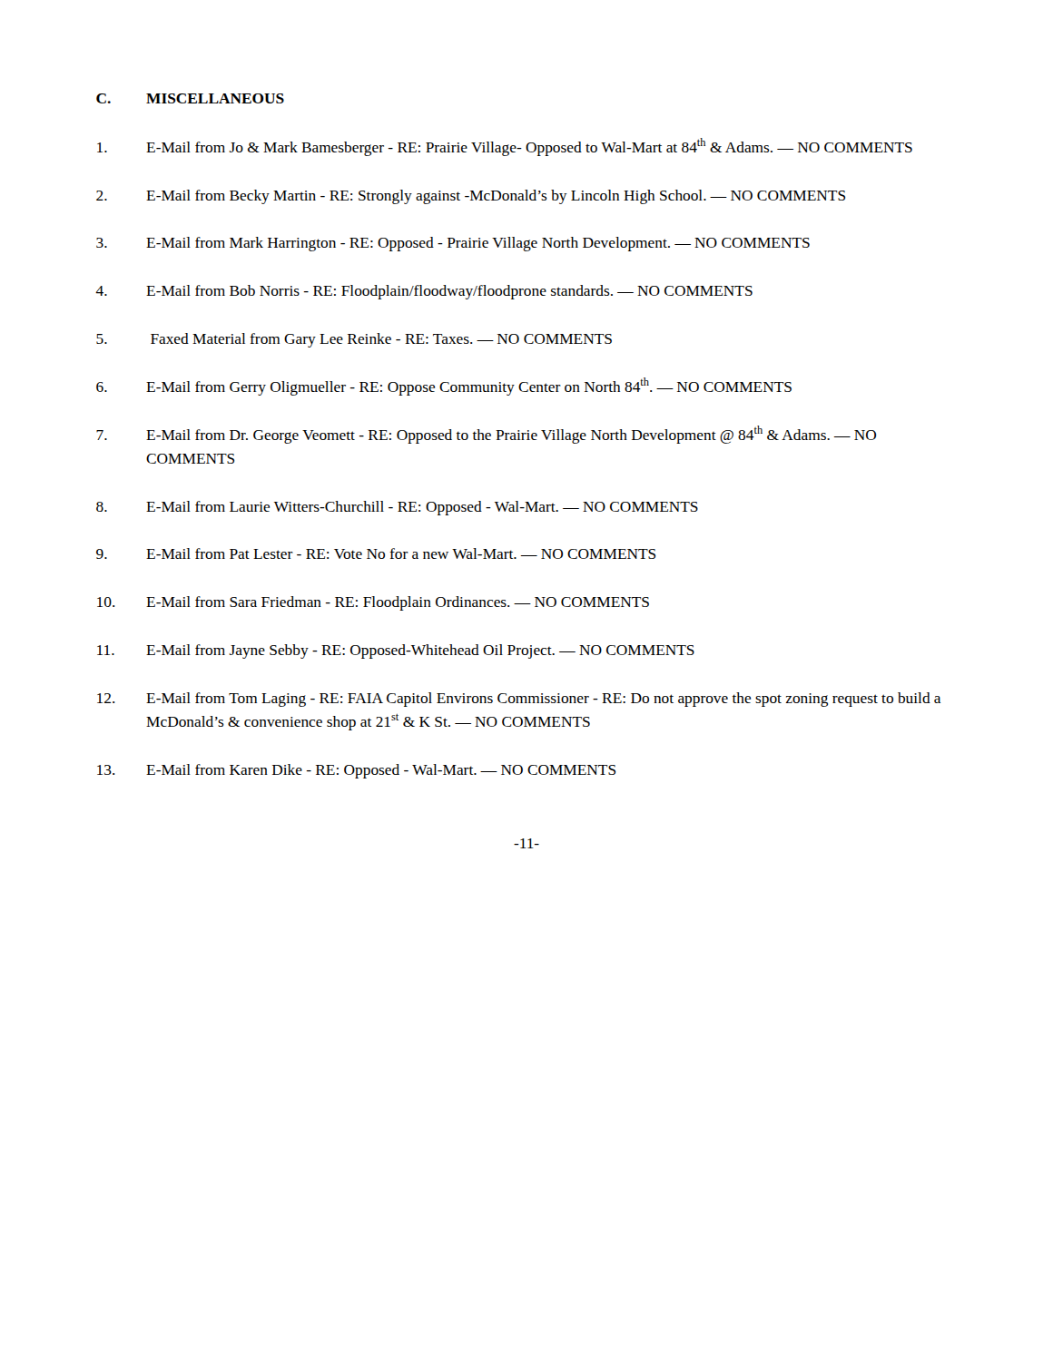C. MISCELLANEOUS
1. E-Mail from Jo & Mark Bamesberger - RE: Prairie Village- Opposed to Wal-Mart at 84th & Adams. — NO COMMENTS
2. E-Mail from Becky Martin - RE: Strongly against -McDonald’s by Lincoln High School. — NO COMMENTS
3. E-Mail from Mark Harrington - RE: Opposed - Prairie Village North Development. — NO COMMENTS
4. E-Mail from Bob Norris - RE: Floodplain/floodway/floodprone standards. — NO COMMENTS
5. Faxed Material from Gary Lee Reinke - RE: Taxes. — NO COMMENTS
6. E-Mail from Gerry Oligmueller - RE: Oppose Community Center on North 84th. — NO COMMENTS
7. E-Mail from Dr. George Veomett - RE: Opposed to the Prairie Village North Development @ 84th & Adams. — NO COMMENTS
8. E-Mail from Laurie Witters-Churchill - RE: Opposed - Wal-Mart. — NO COMMENTS
9. E-Mail from Pat Lester - RE: Vote No for a new Wal-Mart. — NO COMMENTS
10. E-Mail from Sara Friedman - RE: Floodplain Ordinances. — NO COMMENTS
11. E-Mail from Jayne Sebby - RE: Opposed-Whitehead Oil Project. — NO COMMENTS
12. E-Mail from Tom Laging - RE: FAIA Capitol Environs Commissioner - RE: Do not approve the spot zoning request to build a McDonald’s & convenience shop at 21st & K St. — NO COMMENTS
13. E-Mail from Karen Dike - RE: Opposed - Wal-Mart. — NO COMMENTS
-11-